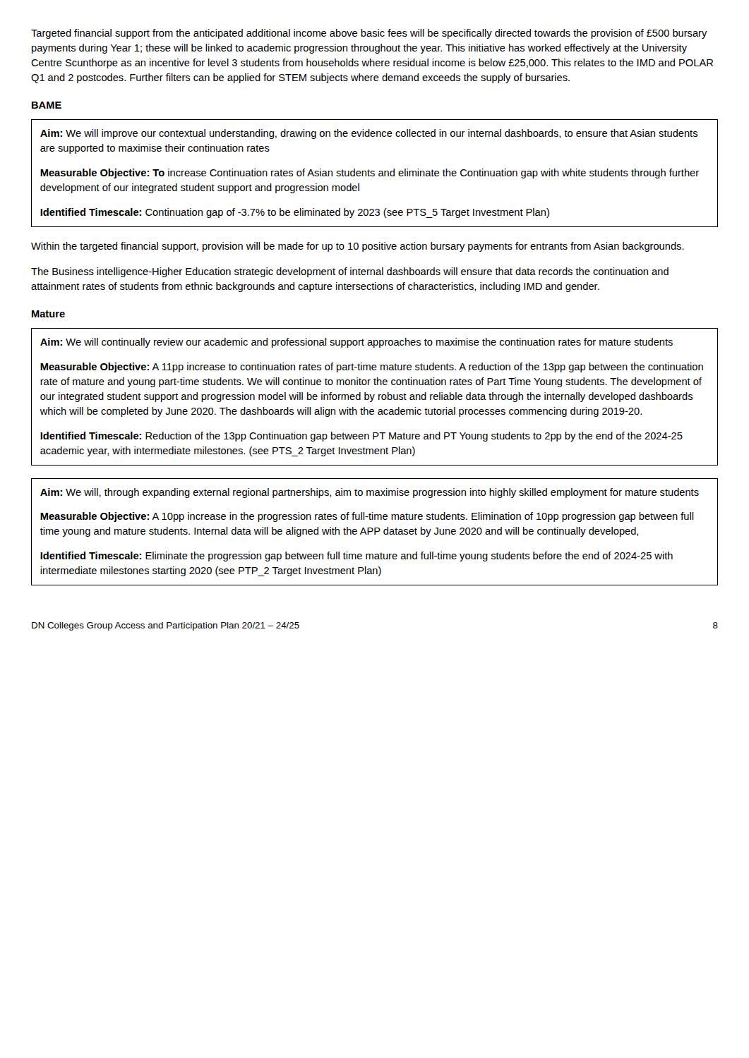Targeted financial support from the anticipated additional income above basic fees will be specifically directed towards the provision of £500 bursary payments during Year 1; these will be linked to academic progression throughout the year. This initiative has worked effectively at the University Centre Scunthorpe as an incentive for level 3 students from households where residual income is below £25,000. This relates to the IMD and POLAR Q1 and 2 postcodes. Further filters can be applied for STEM subjects where demand exceeds the supply of bursaries.
BAME
Aim: We will improve our contextual understanding, drawing on the evidence collected in our internal dashboards, to ensure that Asian students are supported to maximise their continuation rates
Measurable Objective: To increase Continuation rates of Asian students and eliminate the Continuation gap with white students through further development of our integrated student support and progression model
Identified Timescale: Continuation gap of -3.7% to be eliminated by 2023 (see PTS_5 Target Investment Plan)
Within the targeted financial support, provision will be made for up to 10 positive action bursary payments for entrants from Asian backgrounds.
The Business intelligence-Higher Education strategic development of internal dashboards will ensure that data records the continuation and attainment rates of students from ethnic backgrounds and capture intersections of characteristics, including IMD and gender.
Mature
Aim: We will continually review our academic and professional support approaches to maximise the continuation rates for mature students
Measurable Objective: A 11pp increase to continuation rates of part-time mature students. A reduction of the 13pp gap between the continuation rate of mature and young part-time students. We will continue to monitor the continuation rates of Part Time Young students. The development of our integrated student support and progression model will be informed by robust and reliable data through the internally developed dashboards which will be completed by June 2020. The dashboards will align with the academic tutorial processes commencing during 2019-20.
Identified Timescale: Reduction of the 13pp Continuation gap between PT Mature and PT Young students to 2pp by the end of the 2024-25 academic year, with intermediate milestones. (see PTS_2 Target Investment Plan)
Aim: We will, through expanding external regional partnerships, aim to maximise progression into highly skilled employment for mature students
Measurable Objective: A 10pp increase in the progression rates of full-time mature students. Elimination of 10pp progression gap between full time young and mature students. Internal data will be aligned with the APP dataset by June 2020 and will be continually developed,
Identified Timescale: Eliminate the progression gap between full time mature and full-time young students before the end of 2024-25 with intermediate milestones starting 2020 (see PTP_2 Target Investment Plan)
DN Colleges Group Access and Participation Plan 20/21 – 24/25 8